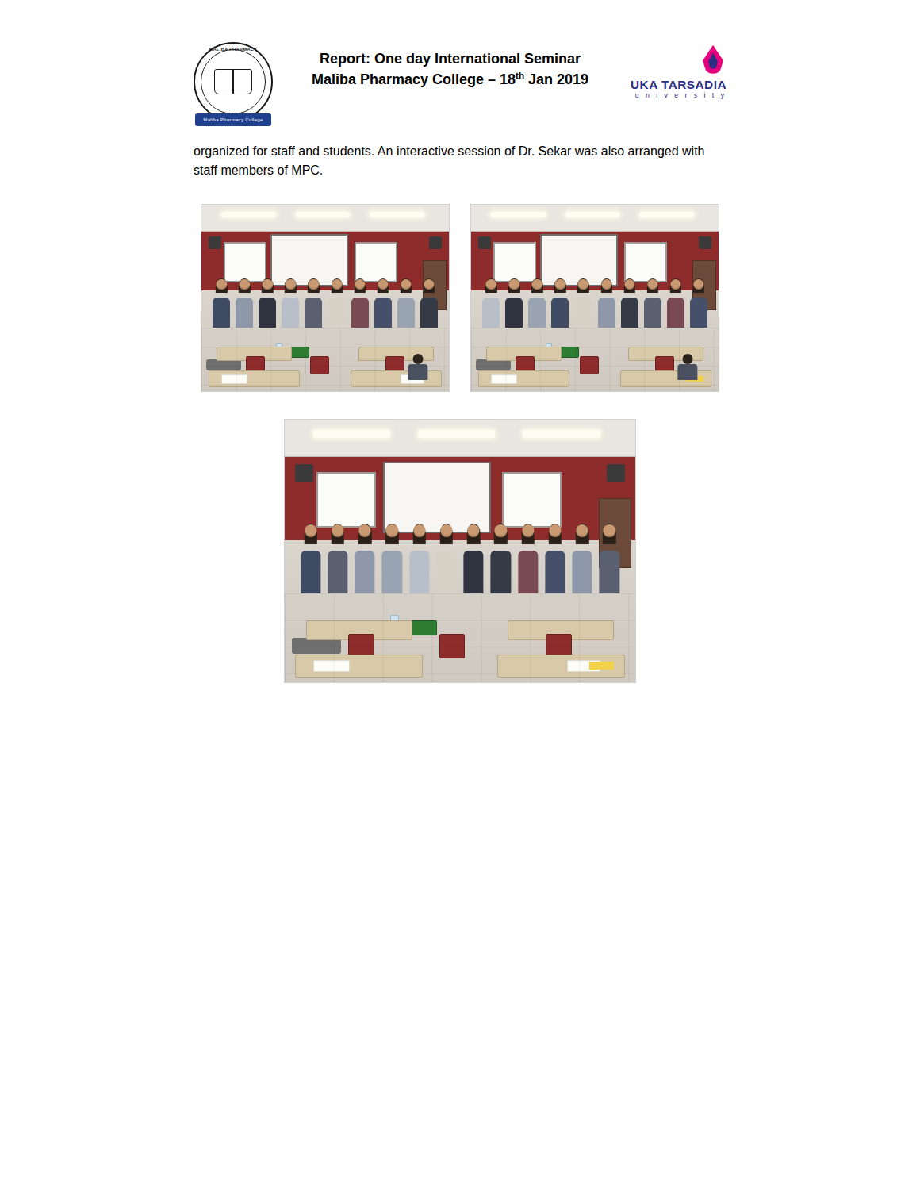Maliba Pharmacy
College
Maliba Pharmacy College
Report: One day International Seminar
Maliba Pharmacy College – 18th Jan 2019
UKA TARSADIA
u n i v e r s i t y
organized for staff and students. An interactive session of Dr. Sekar was also arranged with staff members of MPC.